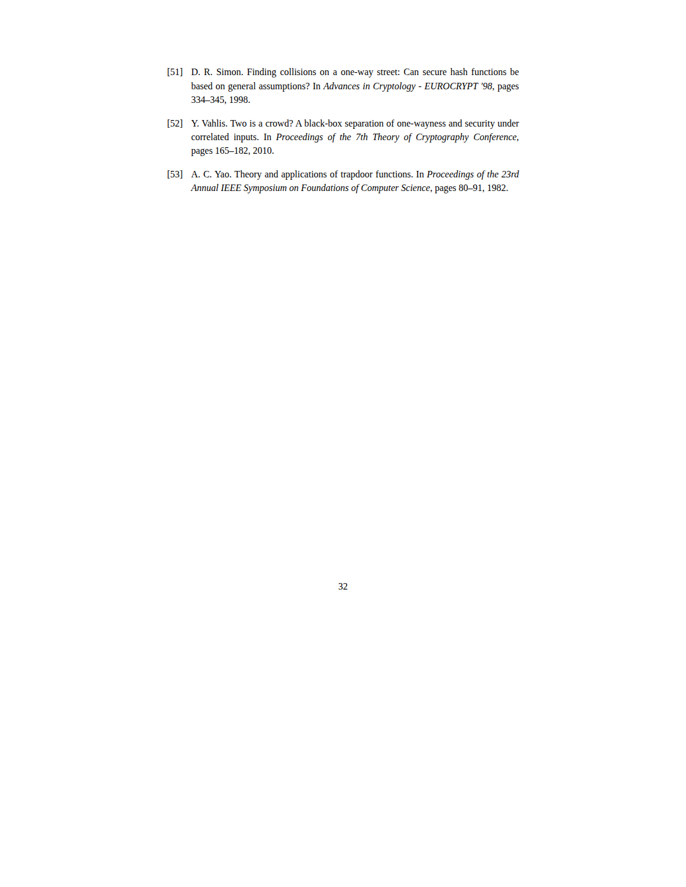[51] D. R. Simon. Finding collisions on a one-way street: Can secure hash functions be based on general assumptions? In Advances in Cryptology - EUROCRYPT '98, pages 334–345, 1998.
[52] Y. Vahlis. Two is a crowd? A black-box separation of one-wayness and security under correlated inputs. In Proceedings of the 7th Theory of Cryptography Conference, pages 165–182, 2010.
[53] A. C. Yao. Theory and applications of trapdoor functions. In Proceedings of the 23rd Annual IEEE Symposium on Foundations of Computer Science, pages 80–91, 1982.
32